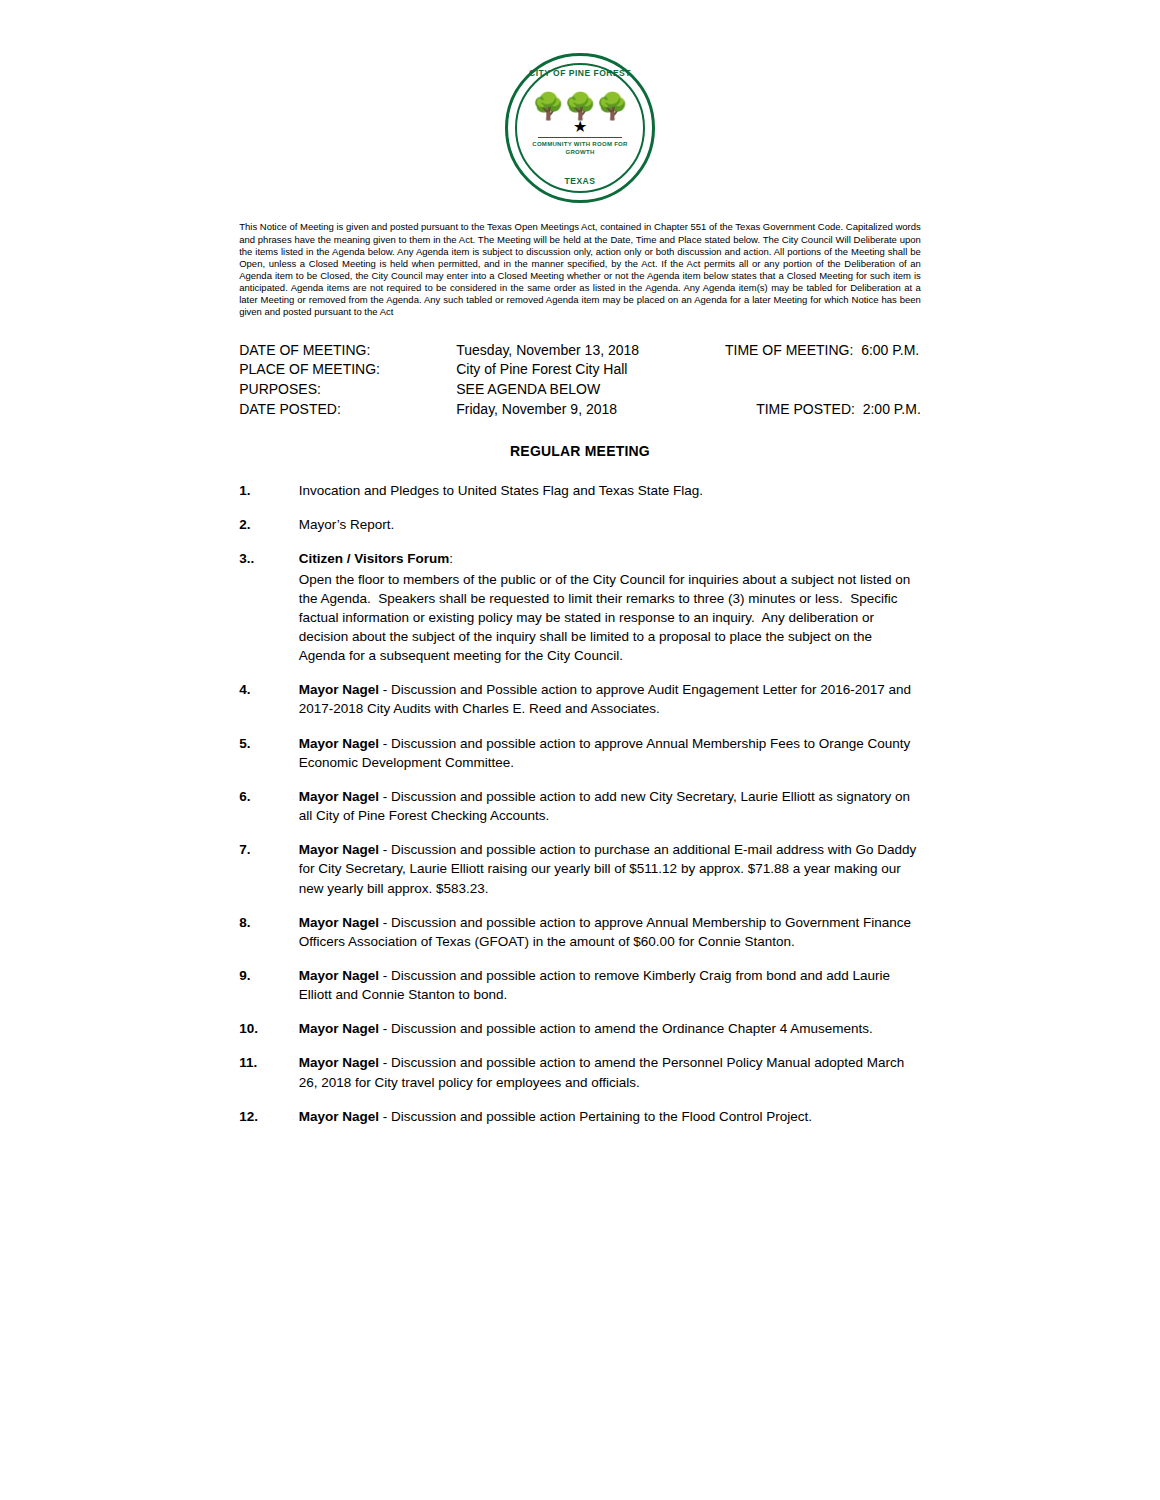CITY OF PINE FOREST TEXAS
🌳🌳🌳
★
COMMUNITY WITH ROOM FOR GROWTH
This Notice of Meeting is given and posted pursuant to the Texas Open Meetings Act, contained in Chapter 551 of the Texas Government Code. Capitalized words and phrases have the meaning given to them in the Act. The Meeting will be held at the Date, Time and Place stated below. The City Council Will Deliberate upon the items listed in the Agenda below. Any Agenda item is subject to discussion only, action only or both discussion and action. All portions of the Meeting shall be Open, unless a Closed Meeting is held when permitted, and in the manner specified, by the Act. If the Act permits all or any portion of the Deliberation of an Agenda item to be Closed, the City Council may enter into a Closed Meeting whether or not the Agenda item below states that a Closed Meeting for such item is anticipated. Agenda items are not required to be considered in the same order as listed in the Agenda. Any Agenda item(s) may be tabled for Deliberation at a later Meeting or removed from the Agenda. Any such tabled or removed Agenda item may be placed on an Agenda for a later Meeting for which Notice has been given and posted pursuant to the Act
| DATE OF MEETING: | Tuesday, November 13, 2018 | TIME OF MEETING: 6:00 P.M. |
| PLACE OF MEETING: | City of Pine Forest City Hall | |
| PURPOSES: | SEE AGENDA BELOW | |
| DATE POSTED: | Friday, November 9, 2018 | TIME POSTED: 2:00 P.M. |
REGULAR MEETING
1. Invocation and Pledges to United States Flag and Texas State Flag.
2. Mayor’s Report.
3.. Citizen / Visitors Forum: Open the floor to members of the public or of the City Council for inquiries about a subject not listed on the Agenda. Speakers shall be requested to limit their remarks to three (3) minutes or less. Specific factual information or existing policy may be stated in response to an inquiry. Any deliberation or decision about the subject of the inquiry shall be limited to a proposal to place the subject on the Agenda for a subsequent meeting for the City Council.
4. Mayor Nagel - Discussion and Possible action to approve Audit Engagement Letter for 2016-2017 and 2017-2018 City Audits with Charles E. Reed and Associates.
5. Mayor Nagel - Discussion and possible action to approve Annual Membership Fees to Orange County Economic Development Committee.
6. Mayor Nagel - Discussion and possible action to add new City Secretary, Laurie Elliott as signatory on all City of Pine Forest Checking Accounts.
7. Mayor Nagel - Discussion and possible action to purchase an additional E-mail address with Go Daddy for City Secretary, Laurie Elliott raising our yearly bill of $511.12 by approx. $71.88 a year making our new yearly bill approx. $583.23.
8. Mayor Nagel - Discussion and possible action to approve Annual Membership to Government Finance Officers Association of Texas (GFOAT) in the amount of $60.00 for Connie Stanton.
9. Mayor Nagel - Discussion and possible action to remove Kimberly Craig from bond and add Laurie Elliott and Connie Stanton to bond.
10. Mayor Nagel - Discussion and possible action to amend the Ordinance Chapter 4 Amusements.
11. Mayor Nagel - Discussion and possible action to amend the Personnel Policy Manual adopted March 26, 2018 for City travel policy for employees and officials.
12. Mayor Nagel - Discussion and possible action Pertaining to the Flood Control Project.